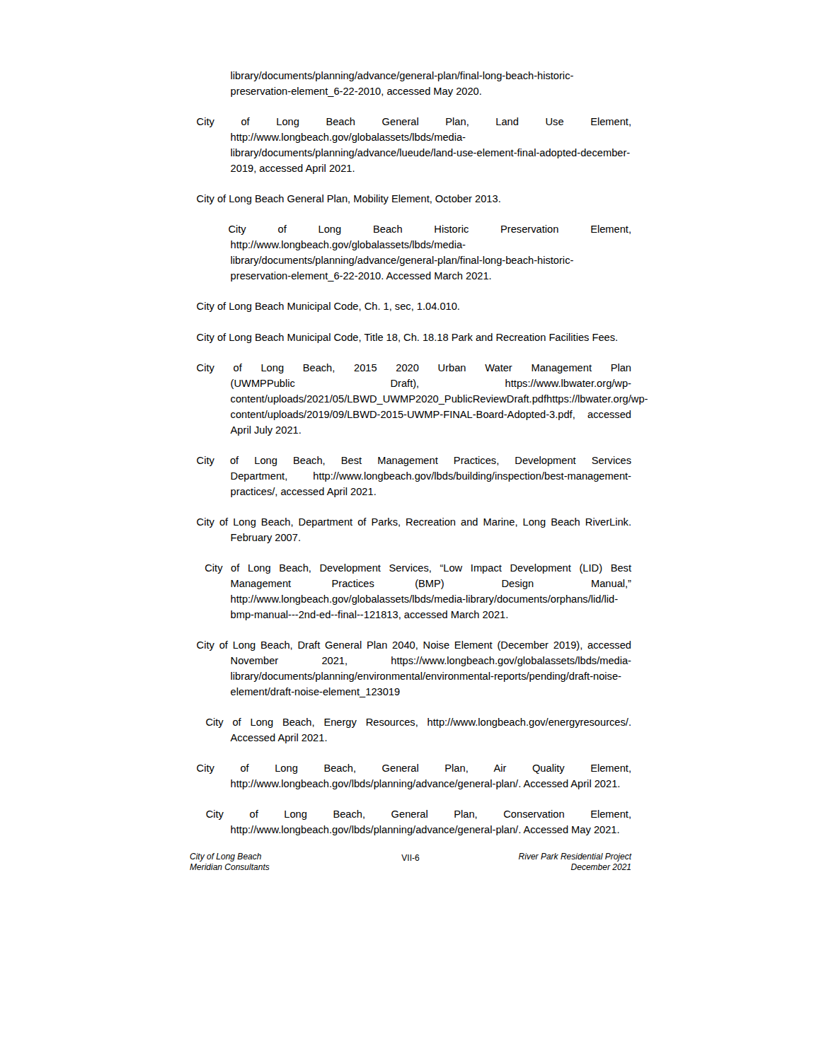library/documents/planning/advance/general-plan/final-long-beach-historic-preservation-element_6-22-2010, accessed May 2020.
City of Long Beach General Plan, Land Use Element, http://www.longbeach.gov/globalassets/lbds/media-library/documents/planning/advance/lueude/land-use-element-final-adopted-december-2019, accessed April 2021.
City of Long Beach General Plan, Mobility Element, October 2013.
City of Long Beach Historic Preservation Element, http://www.longbeach.gov/globalassets/lbds/media-library/documents/planning/advance/general-plan/final-long-beach-historic-preservation-element_6-22-2010. Accessed March 2021.
City of Long Beach Municipal Code, Ch. 1, sec, 1.04.010.
City of Long Beach Municipal Code, Title 18, Ch. 18.18 Park and Recreation Facilities Fees.
City of Long Beach, 2015 2020 Urban Water Management Plan (UWMPPublic Draft), https://www.lbwater.org/wp-content/uploads/2021/05/LBWD_UWMP2020_PublicReviewDraft.pdfhttps://lbwater.org/wp-content/uploads/2019/09/LBWD-2015-UWMP-FINAL-Board-Adopted-3.pdf, accessed April July 2021.
City of Long Beach, Best Management Practices, Development Services Department, http://www.longbeach.gov/lbds/building/inspection/best-management-practices/, accessed April 2021.
City of Long Beach, Department of Parks, Recreation and Marine, Long Beach RiverLink. February 2007.
City of Long Beach, Development Services, “Low Impact Development (LID) Best Management Practices (BMP) Design Manual,” http://www.longbeach.gov/globalassets/lbds/media-library/documents/orphans/lid/lid-bmp-manual---2nd-ed--final--121813, accessed March 2021.
City of Long Beach, Draft General Plan 2040, Noise Element (December 2019), accessed November 2021, https://www.longbeach.gov/globalassets/lbds/media-library/documents/planning/environmental/environmental-reports/pending/draft-noise-element/draft-noise-element_123019
City of Long Beach, Energy Resources, http://www.longbeach.gov/energyresources/. Accessed April 2021.
City of Long Beach, General Plan, Air Quality Element, http://www.longbeach.gov/lbds/planning/advance/general-plan/. Accessed April 2021.
City of Long Beach, General Plan, Conservation Element, http://www.longbeach.gov/lbds/planning/advance/general-plan/. Accessed May 2021.
City of Long Beach
Meridian Consultants
VII-6
River Park Residential Project
December 2021